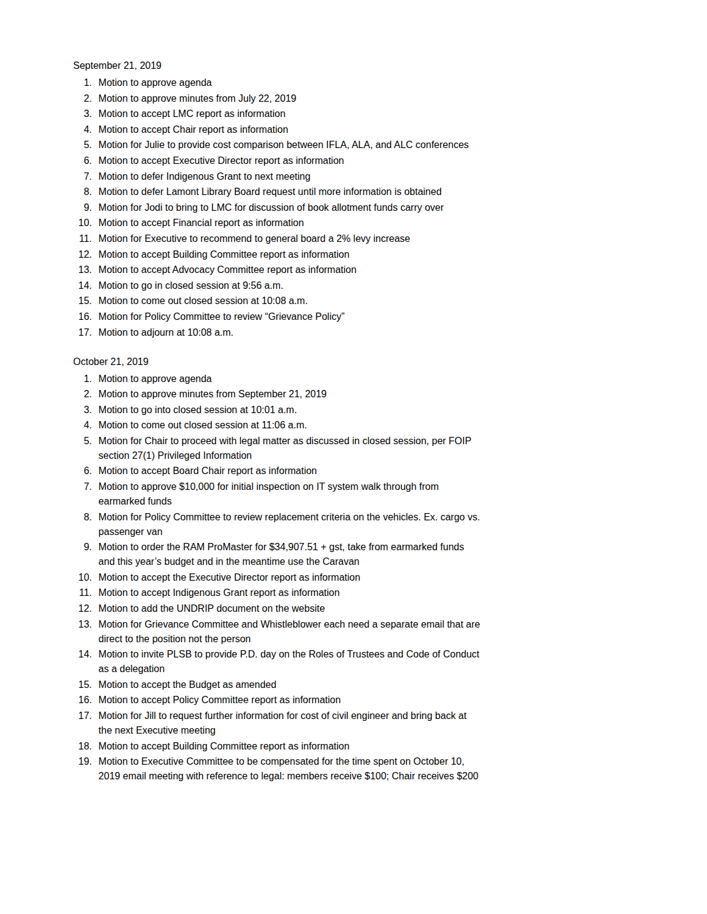September 21, 2019
Motion to approve agenda
Motion to approve minutes from July 22, 2019
Motion to accept LMC report as information
Motion to accept Chair report as information
Motion for Julie to provide cost comparison between IFLA, ALA, and ALC conferences
Motion to accept Executive Director report as information
Motion to defer Indigenous Grant to next meeting
Motion to defer Lamont Library Board request until more information is obtained
Motion for Jodi to bring to LMC for discussion of book allotment funds carry over
Motion to accept Financial report as information
Motion for Executive to recommend to general board a 2% levy increase
Motion to accept Building Committee report as information
Motion to accept Advocacy Committee report as information
Motion to go in closed session at 9:56 a.m.
Motion to come out closed session at 10:08 a.m.
Motion for Policy Committee to review “Grievance Policy”
Motion to adjourn at 10:08 a.m.
October 21, 2019
Motion to approve agenda
Motion to approve minutes from September 21, 2019
Motion to go into closed session at 10:01 a.m.
Motion to come out closed session at 11:06 a.m.
Motion for Chair to proceed with legal matter as discussed in closed session, per FOIP section 27(1) Privileged Information
Motion to accept Board Chair report as information
Motion to approve $10,000 for initial inspection on IT system walk through from earmarked funds
Motion for Policy Committee to review replacement criteria on the vehicles. Ex. cargo vs. passenger van
Motion to order the RAM ProMaster for $34,907.51 + gst, take from earmarked funds and this year’s budget and in the meantime use the Caravan
Motion to accept the Executive Director report as information
Motion to accept Indigenous Grant report as information
Motion to add the UNDRIP document on the website
Motion for Grievance Committee and Whistleblower each need a separate email that are direct to the position not the person
Motion to invite PLSB to provide P.D. day on the Roles of Trustees and Code of Conduct as a delegation
Motion to accept the Budget as amended
Motion to accept Policy Committee report as information
Motion for Jill to request further information for cost of civil engineer and bring back at the next Executive meeting
Motion to accept Building Committee report as information
Motion to Executive Committee to be compensated for the time spent on October 10, 2019 email meeting with reference to legal: members receive $100; Chair receives $200